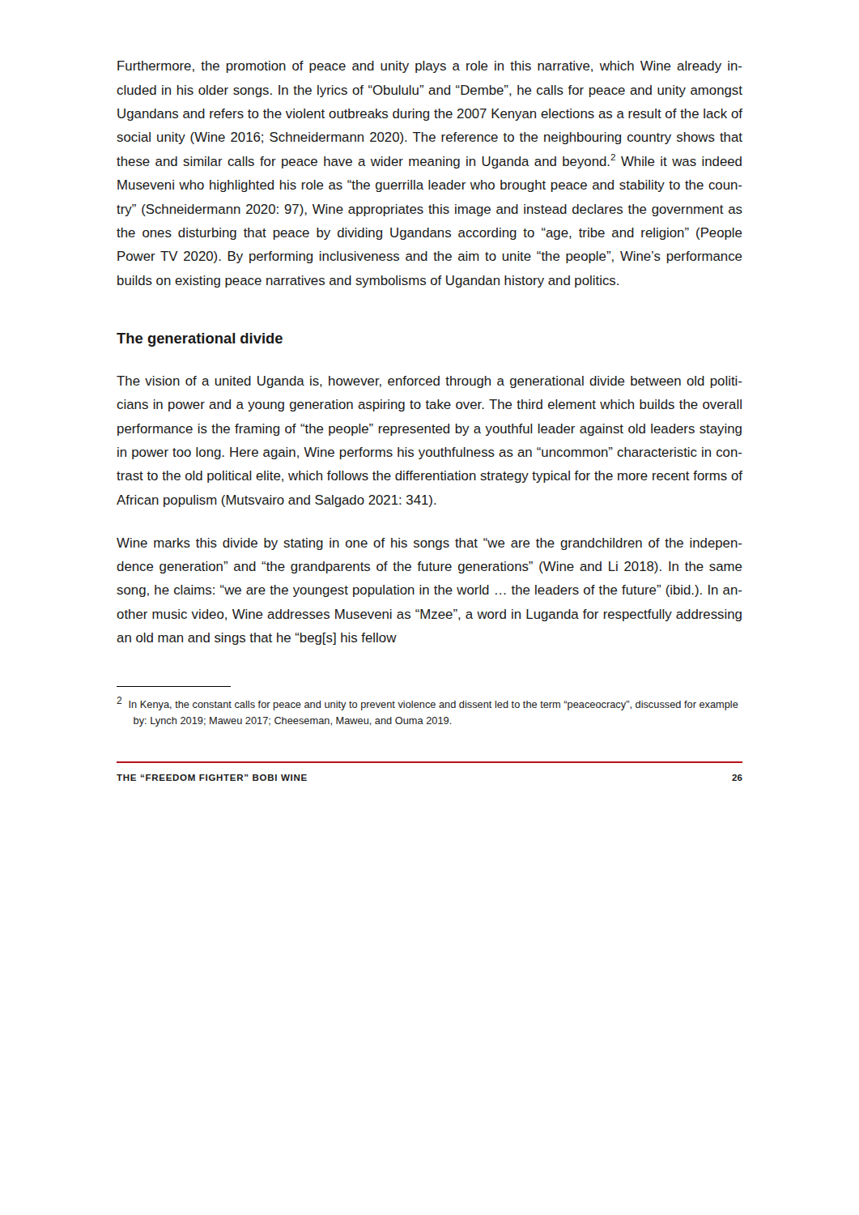Furthermore, the promotion of peace and unity plays a role in this narrative, which Wine already included in his older songs. In the lyrics of “Obululu” and “Dembe”, he calls for peace and unity amongst Ugandans and refers to the violent outbreaks during the 2007 Kenyan elections as a result of the lack of social unity (Wine 2016; Schneidermann 2020). The reference to the neighbouring country shows that these and similar calls for peace have a wider meaning in Uganda and beyond.2 While it was indeed Museveni who highlighted his role as “the guerrilla leader who brought peace and stability to the country” (Schneidermann 2020: 97), Wine appropriates this image and instead declares the government as the ones disturbing that peace by dividing Ugandans according to “age, tribe and religion” (People Power TV 2020). By performing inclusiveness and the aim to unite “the people”, Wine’s performance builds on existing peace narratives and symbolisms of Ugandan history and politics.
The generational divide
The vision of a united Uganda is, however, enforced through a generational divide between old politicians in power and a young generation aspiring to take over. The third element which builds the overall performance is the framing of “the people” represented by a youthful leader against old leaders staying in power too long. Here again, Wine performs his youthfulness as an “uncommon” characteristic in contrast to the old political elite, which follows the differentiation strategy typical for the more recent forms of African populism (Mutsvairo and Salgado 2021: 341).
Wine marks this divide by stating in one of his songs that “we are the grandchildren of the independence generation” and “the grandparents of the future generations” (Wine and Li 2018). In the same song, he claims: “we are the youngest population in the world … the leaders of the future” (ibid.). In another music video, Wine addresses Museveni as “Mzee”, a word in Luganda for respectfully addressing an old man and sings that he “beg[s] his fellow
2 In Kenya, the constant calls for peace and unity to prevent violence and dissent led to the term “peaceocracy”, discussed for example by: Lynch 2019; Maweu 2017; Cheeseman, Maweu, and Ouma 2019.
The “Freedom Fighter” Bobi Wine 26